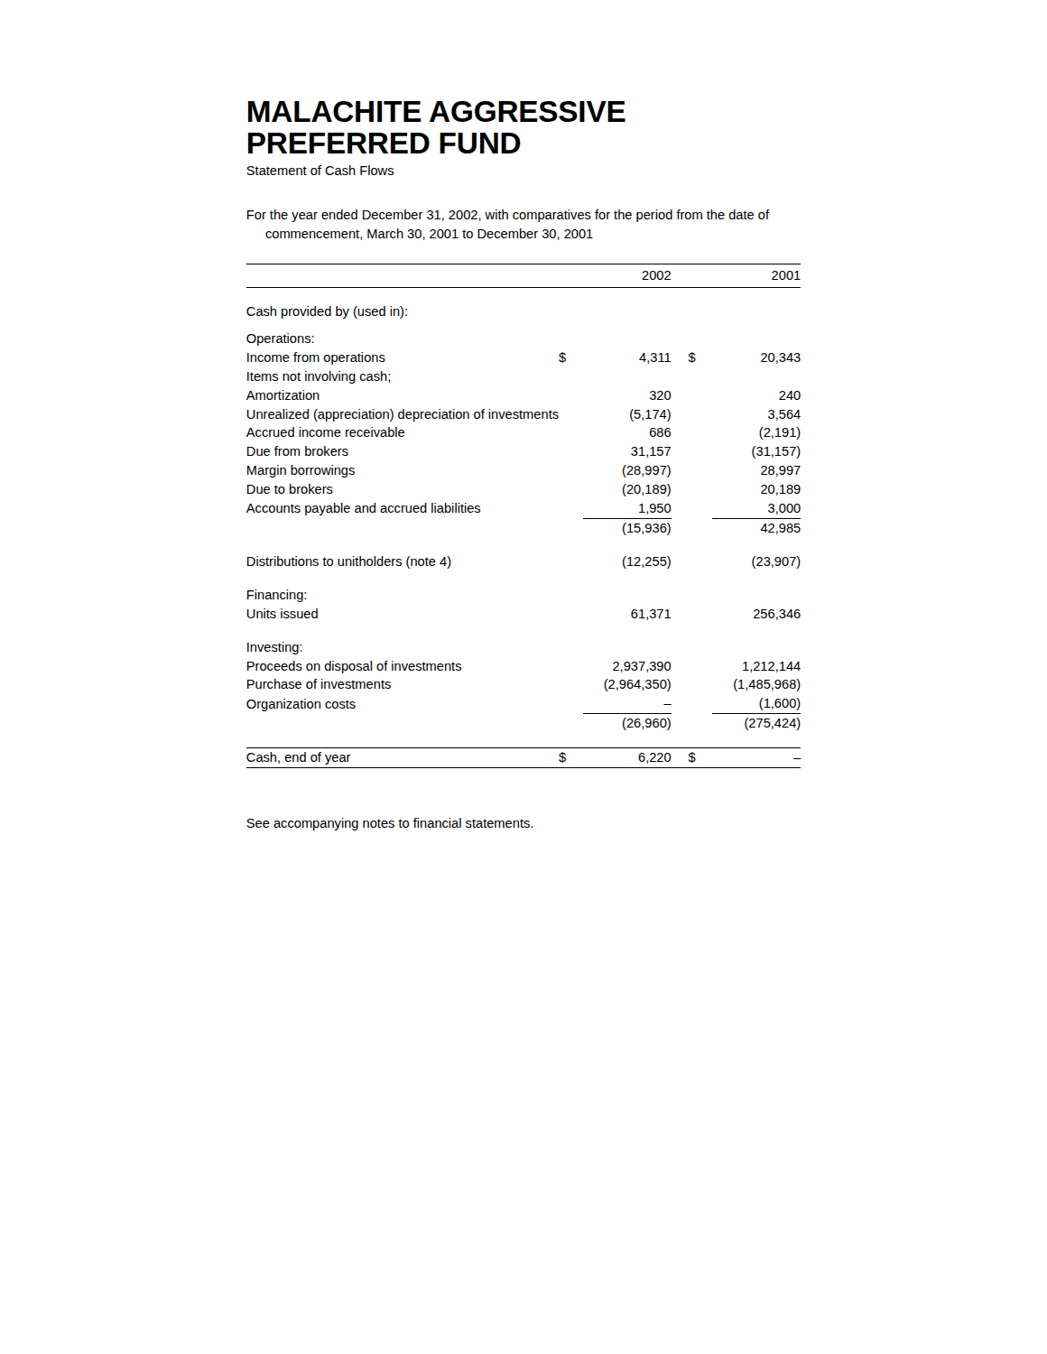MALACHITE AGGRESSIVE PREFERRED FUND
Statement of Cash Flows
For the year ended December 31, 2002, with comparatives for the period from the date of commencement, March 30, 2001 to December 30, 2001
| | 2002 | | 2001 |
| Cash provided by (used in): | | | | | |
| Operations: | | | | | |
| Income from operations | $ | 4,311 | | $ | 20,343 |
| Items not involving cash; | | | | | |
| Amortization | | 320 | | | 240 |
| Unrealized (appreciation) depreciation of investments | | (5,174) | | | 3,564 |
| Accrued income receivable | | 686 | | | (2,191) |
| Due from brokers | | 31,157 | | | (31,157) |
| Margin borrowings | | (28,997) | | | 28,997 |
| Due to brokers | | (20,189) | | | 20,189 |
| Accounts payable and accrued liabilities | | 1,950 | | | 3,000 |
| | | (15,936) | | | 42,985 |
| Distributions to unitholders (note 4) | | (12,255) | | | (23,907) |
| Financing: | | | | | |
| Units issued | | 61,371 | | | 256,346 |
| Investing: | | | | | |
| Proceeds on disposal of investments | | 2,937,390 | | | 1,212,144 |
| Purchase of investments | | (2,964,350) | | | (1,485,968) |
| Organization costs | | – | | | (1,600) |
| | | (26,960) | | | (275,424) |
| Cash, end of year | $ | 6,220 | | $ | – |
See accompanying notes to financial statements.